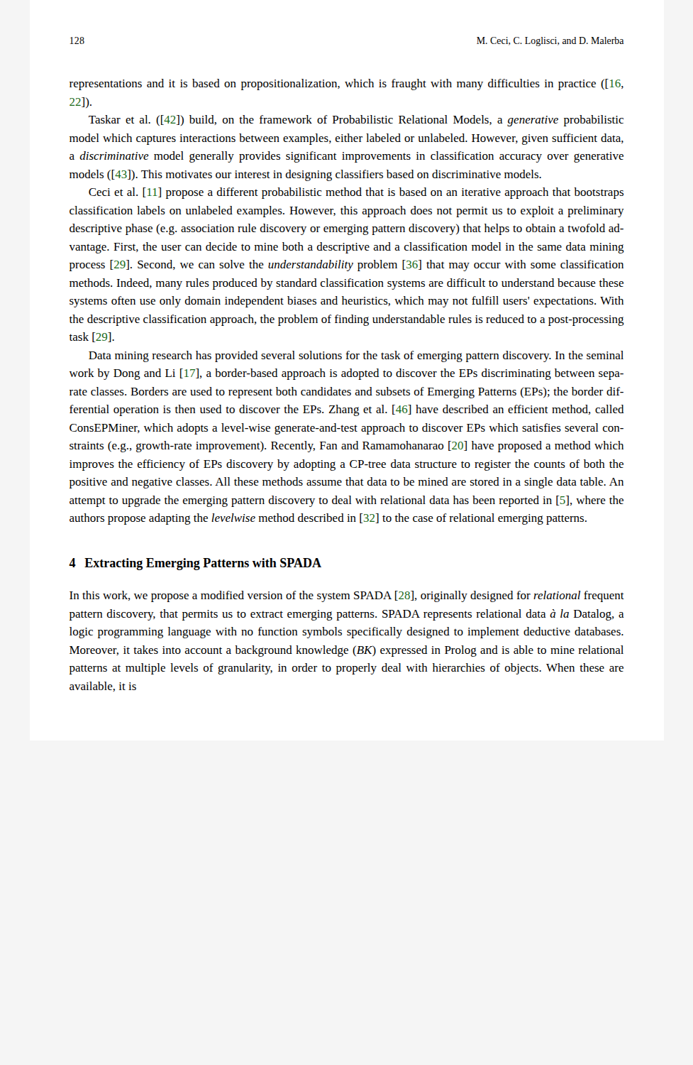128 M. Ceci, C. Loglisci, and D. Malerba
representations and it is based on propositionalization, which is fraught with many difficulties in practice ([16, 22]).
Taskar et al. ([42]) build, on the framework of Probabilistic Relational Models, a generative probabilistic model which captures interactions between examples, either labeled or unlabeled. However, given sufficient data, a discriminative model generally provides significant improvements in classification accuracy over generative models ([43]). This motivates our interest in designing classifiers based on discriminative models.
Ceci et al. [11] propose a different probabilistic method that is based on an iterative approach that bootstraps classification labels on unlabeled examples. However, this approach does not permit us to exploit a preliminary descriptive phase (e.g. association rule discovery or emerging pattern discovery) that helps to obtain a twofold advantage. First, the user can decide to mine both a descriptive and a classification model in the same data mining process [29]. Second, we can solve the understandability problem [36] that may occur with some classification methods. Indeed, many rules produced by standard classification systems are difficult to understand because these systems often use only domain independent biases and heuristics, which may not fulfill users' expectations. With the descriptive classification approach, the problem of finding understandable rules is reduced to a post-processing task [29].
Data mining research has provided several solutions for the task of emerging pattern discovery. In the seminal work by Dong and Li [17], a border-based approach is adopted to discover the EPs discriminating between separate classes. Borders are used to represent both candidates and subsets of Emerging Patterns (EPs); the border differential operation is then used to discover the EPs. Zhang et al. [46] have described an efficient method, called ConsEPMiner, which adopts a level-wise generate-and-test approach to discover EPs which satisfies several constraints (e.g., growth-rate improvement). Recently, Fan and Ramamohanarao [20] have proposed a method which improves the efficiency of EPs discovery by adopting a CP-tree data structure to register the counts of both the positive and negative classes. All these methods assume that data to be mined are stored in a single data table. An attempt to upgrade the emerging pattern discovery to deal with relational data has been reported in [5], where the authors propose adapting the levelwise method described in [32] to the case of relational emerging patterns.
4 Extracting Emerging Patterns with SPADA
In this work, we propose a modified version of the system SPADA [28], originally designed for relational frequent pattern discovery, that permits us to extract emerging patterns. SPADA represents relational data à la Datalog, a logic programming language with no function symbols specifically designed to implement deductive databases. Moreover, it takes into account a background knowledge (BK) expressed in Prolog and is able to mine relational patterns at multiple levels of granularity, in order to properly deal with hierarchies of objects. When these are available, it is